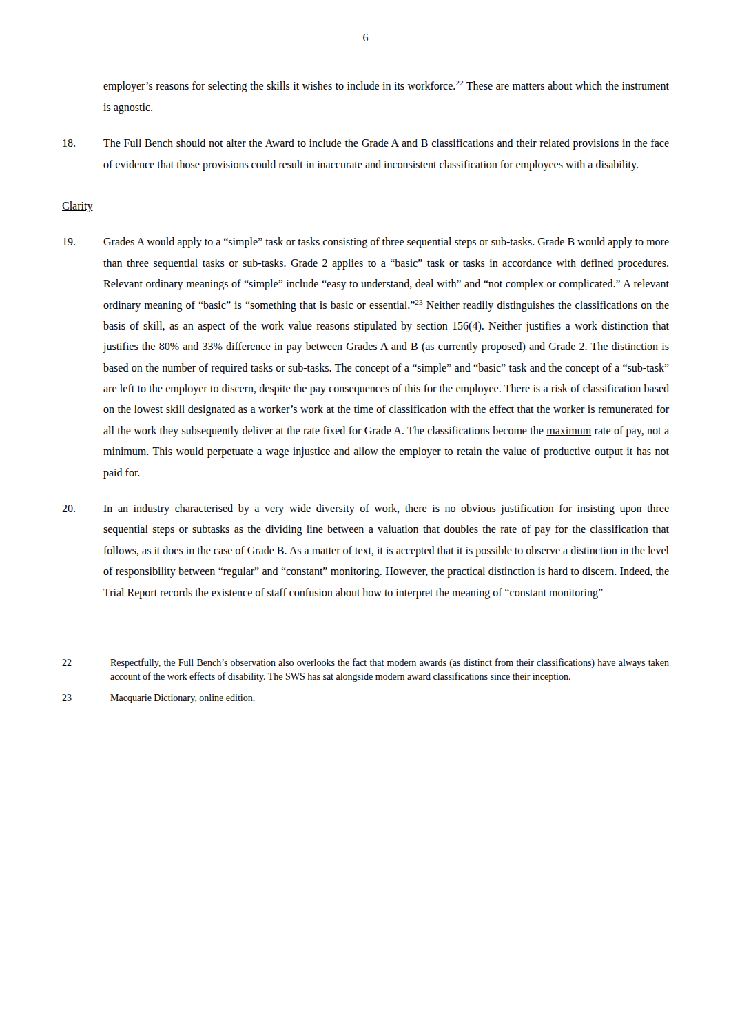6
employer’s reasons for selecting the skills it wishes to include in its workforce.22 These are matters about which the instrument is agnostic.
18. The Full Bench should not alter the Award to include the Grade A and B classifications and their related provisions in the face of evidence that those provisions could result in inaccurate and inconsistent classification for employees with a disability.
Clarity
19. Grades A would apply to a “simple” task or tasks consisting of three sequential steps or sub-tasks. Grade B would apply to more than three sequential tasks or sub-tasks. Grade 2 applies to a “basic” task or tasks in accordance with defined procedures. Relevant ordinary meanings of “simple” include “easy to understand, deal with” and “not complex or complicated.” A relevant ordinary meaning of “basic” is “something that is basic or essential.”23 Neither readily distinguishes the classifications on the basis of skill, as an aspect of the work value reasons stipulated by section 156(4). Neither justifies a work distinction that justifies the 80% and 33% difference in pay between Grades A and B (as currently proposed) and Grade 2. The distinction is based on the number of required tasks or sub-tasks. The concept of a “simple” and “basic” task and the concept of a “sub-task” are left to the employer to discern, despite the pay consequences of this for the employee. There is a risk of classification based on the lowest skill designated as a worker’s work at the time of classification with the effect that the worker is remunerated for all the work they subsequently deliver at the rate fixed for Grade A. The classifications become the maximum rate of pay, not a minimum. This would perpetuate a wage injustice and allow the employer to retain the value of productive output it has not paid for.
20. In an industry characterised by a very wide diversity of work, there is no obvious justification for insisting upon three sequential steps or subtasks as the dividing line between a valuation that doubles the rate of pay for the classification that follows, as it does in the case of Grade B. As a matter of text, it is accepted that it is possible to observe a distinction in the level of responsibility between “regular” and “constant” monitoring. However, the practical distinction is hard to discern. Indeed, the Trial Report records the existence of staff confusion about how to interpret the meaning of “constant monitoring”
| 22 | Respectfully, the Full Bench’s observation also overlooks the fact that modern awards (as distinct from their classifications) have always taken account of the work effects of disability. The SWS has sat alongside modern award classifications since their inception. |
| 23 | Macquarie Dictionary, online edition. |